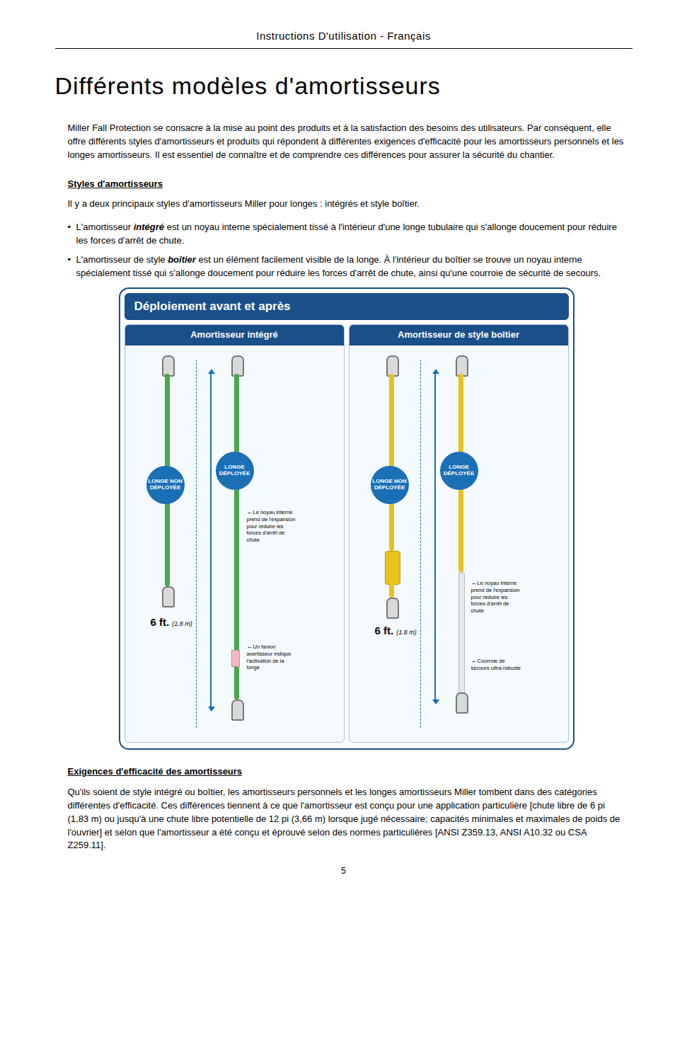Instructions D'utilisation - Français
Différents modèles d'amortisseurs
Miller Fall Protection se consacre à la mise au point des produits et à la satisfaction des besoins des utilisateurs. Par conséquent, elle offre différents styles d'amortisseurs et produits qui répondent à différentes exigences d'efficacité pour les amortisseurs personnels et les longes amortisseurs. Il est essentiel de connaître et de comprendre ces différences pour assurer la sécurité du chantier.
Styles d'amortisseurs
Il y a deux principaux styles d'amortisseurs Miller pour longes : intégrés et style boîtier.
L'amortisseur intégré est un noyau interne spécialement tissé à l'intérieur d'une longe tubulaire qui s'allonge doucement pour réduire les forces d'arrêt de chute.
L'amortisseur de style boîtier est un élément facilement visible de la longe. À l'intérieur du boîtier se trouve un noyau interne spécialement tissé qui s'allonge doucement pour réduire les forces d'arrêt de chute, ainsi qu'une courroie de sécurité de secours.
Déploiement avant et après
Amortisseur intégré
LONGE NON DÉPLOYÉE
6 ft. (1.8 m)
LONGE DÉPLOYÉE
Le noyau interne prend de l'expansion pour réduire les forces d'arrêt de chute
Un fanion avertisseur indique l'activation de la longe
Amortisseur de style boîtier
LONGE NON DÉPLOYÉE
6 ft. (1.8 m)
LONGE DÉPLOYÉE
Le noyau interne prend de l'expansion pour réduire les forces d'arrêt de chute
Courroie de secours ultra-robuste
Exigences d'efficacité des amortisseurs
Qu'ils soient de style intégré ou boîtier, les amortisseurs personnels et les longes amortisseurs Miller tombent dans des catégories différentes d'efficacité. Ces différences tiennent à ce que l'amortisseur est conçu pour une application particulière [chute libre de 6 pi (1,83 m) ou jusqu'à une chute libre potentielle de 12 pi (3,66 m) lorsque jugé nécessaire; capacités minimales et maximales de poids de l'ouvrier] et selon que l'amortisseur a été conçu et éprouvé selon des normes particulières [ANSI Z359.13, ANSI A10.32 ou CSA Z259.11].
5